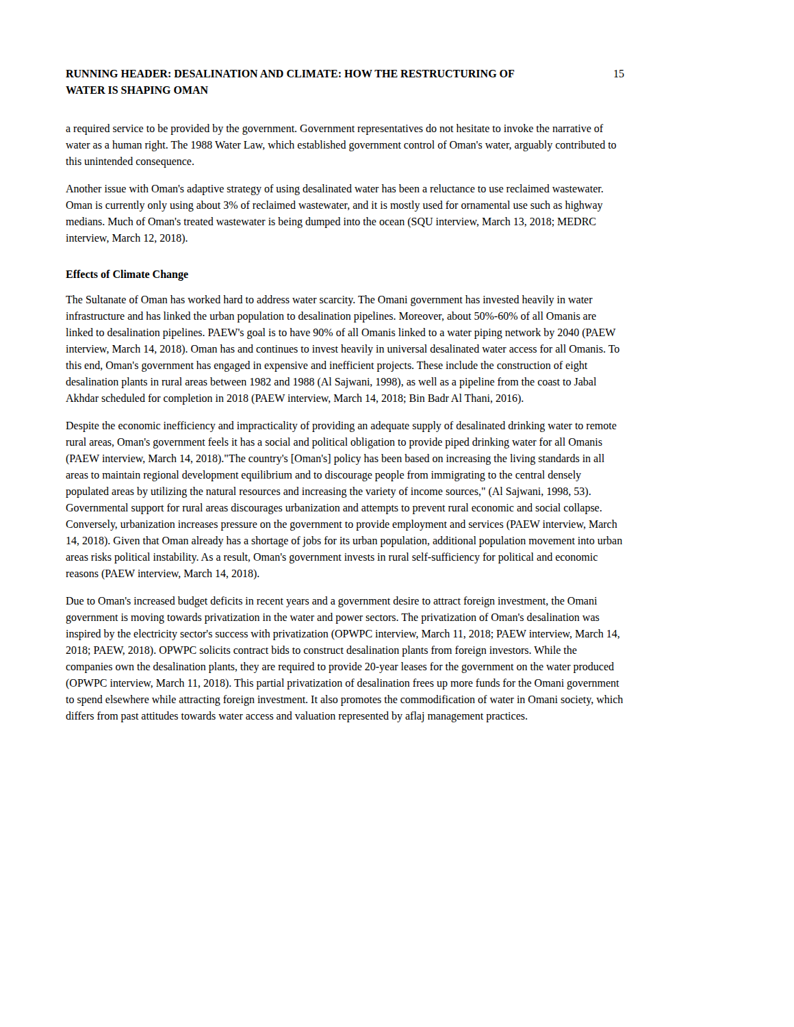Running Header: DESALINATION AND CLIMATE: HOW THE RESTRUCTURING OF WATER IS SHAPING OMAN
15
a required service to be provided by the government. Government representatives do not hesitate to invoke the narrative of water as a human right. The 1988 Water Law, which established government control of Oman's water, arguably contributed to this unintended consequence.
Another issue with Oman's adaptive strategy of using desalinated water has been a reluctance to use reclaimed wastewater. Oman is currently only using about 3% of reclaimed wastewater, and it is mostly used for ornamental use such as highway medians. Much of Oman's treated wastewater is being dumped into the ocean (SQU interview, March 13, 2018; MEDRC interview, March 12, 2018).
Effects of Climate Change
The Sultanate of Oman has worked hard to address water scarcity. The Omani government has invested heavily in water infrastructure and has linked the urban population to desalination pipelines. Moreover, about 50%-60% of all Omanis are linked to desalination pipelines. PAEW's goal is to have 90% of all Omanis linked to a water piping network by 2040 (PAEW interview, March 14, 2018). Oman has and continues to invest heavily in universal desalinated water access for all Omanis. To this end, Oman's government has engaged in expensive and inefficient projects. These include the construction of eight desalination plants in rural areas between 1982 and 1988 (Al Sajwani, 1998), as well as a pipeline from the coast to Jabal Akhdar scheduled for completion in 2018 (PAEW interview, March 14, 2018; Bin Badr Al Thani, 2016).
Despite the economic inefficiency and impracticality of providing an adequate supply of desalinated drinking water to remote rural areas, Oman's government feels it has a social and political obligation to provide piped drinking water for all Omanis (PAEW interview, March 14, 2018)."The country's [Oman's] policy has been based on increasing the living standards in all areas to maintain regional development equilibrium and to discourage people from immigrating to the central densely populated areas by utilizing the natural resources and increasing the variety of income sources," (Al Sajwani, 1998, 53). Governmental support for rural areas discourages urbanization and attempts to prevent rural economic and social collapse. Conversely, urbanization increases pressure on the government to provide employment and services (PAEW interview, March 14, 2018). Given that Oman already has a shortage of jobs for its urban population, additional population movement into urban areas risks political instability. As a result, Oman's government invests in rural self-sufficiency for political and economic reasons (PAEW interview, March 14, 2018).
Due to Oman's increased budget deficits in recent years and a government desire to attract foreign investment, the Omani government is moving towards privatization in the water and power sectors. The privatization of Oman's desalination was inspired by the electricity sector's success with privatization (OPWPC interview, March 11, 2018; PAEW interview, March 14, 2018; PAEW, 2018). OPWPC solicits contract bids to construct desalination plants from foreign investors. While the companies own the desalination plants, they are required to provide 20-year leases for the government on the water produced (OPWPC interview, March 11, 2018). This partial privatization of desalination frees up more funds for the Omani government to spend elsewhere while attracting foreign investment. It also promotes the commodification of water in Omani society, which differs from past attitudes towards water access and valuation represented by aflaj management practices.